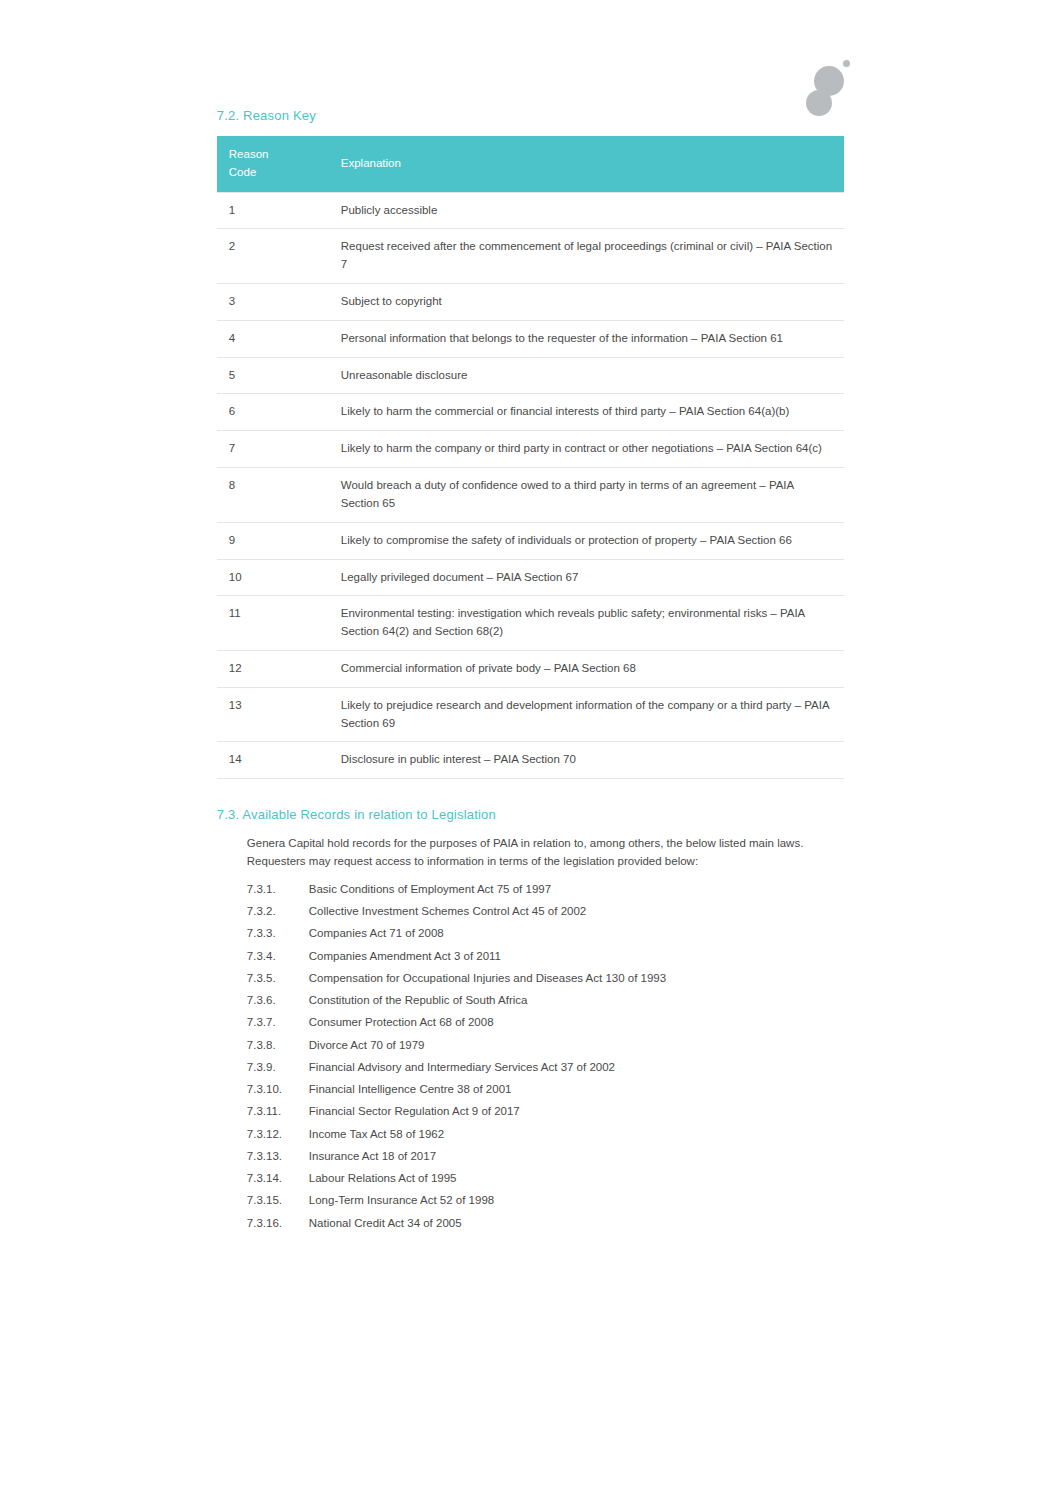7.2. Reason Key
| Reason Code | Explanation |
| --- | --- |
| 1 | Publicly accessible |
| 2 | Request received after the commencement of legal proceedings (criminal or civil) – PAIA Section 7 |
| 3 | Subject to copyright |
| 4 | Personal information that belongs to the requester of the information – PAIA Section 61 |
| 5 | Unreasonable disclosure |
| 6 | Likely to harm the commercial or financial interests of third party – PAIA Section 64(a)(b) |
| 7 | Likely to harm the company or third party in contract or other negotiations – PAIA Section 64(c) |
| 8 | Would breach a duty of confidence owed to a third party in terms of an agreement – PAIA Section 65 |
| 9 | Likely to compromise the safety of individuals or protection of property – PAIA Section 66 |
| 10 | Legally privileged document – PAIA Section 67 |
| 11 | Environmental testing: investigation which reveals public safety; environmental risks – PAIA Section 64(2) and Section 68(2) |
| 12 | Commercial information of private body – PAIA Section 68 |
| 13 | Likely to prejudice research and development information of the company or a third party – PAIA Section 69 |
| 14 | Disclosure in public interest – PAIA Section 70 |
7.3. Available Records in relation to Legislation
Genera Capital hold records for the purposes of PAIA in relation to, among others, the below listed main laws. Requesters may request access to information in terms of the legislation provided below:
Basic Conditions of Employment Act 75 of 1997
Collective Investment Schemes Control Act 45 of 2002
Companies Act 71 of 2008
Companies Amendment Act 3 of 2011
Compensation for Occupational Injuries and Diseases Act 130 of 1993
Constitution of the Republic of South Africa
Consumer Protection Act 68 of 2008
Divorce Act 70 of 1979
Financial Advisory and Intermediary Services Act 37 of 2002
Financial Intelligence Centre 38 of 2001
Financial Sector Regulation Act 9 of 2017
Income Tax Act 58 of 1962
Insurance Act 18 of 2017
Labour Relations Act of 1995
Long-Term Insurance Act 52 of 1998
National Credit Act 34 of 2005